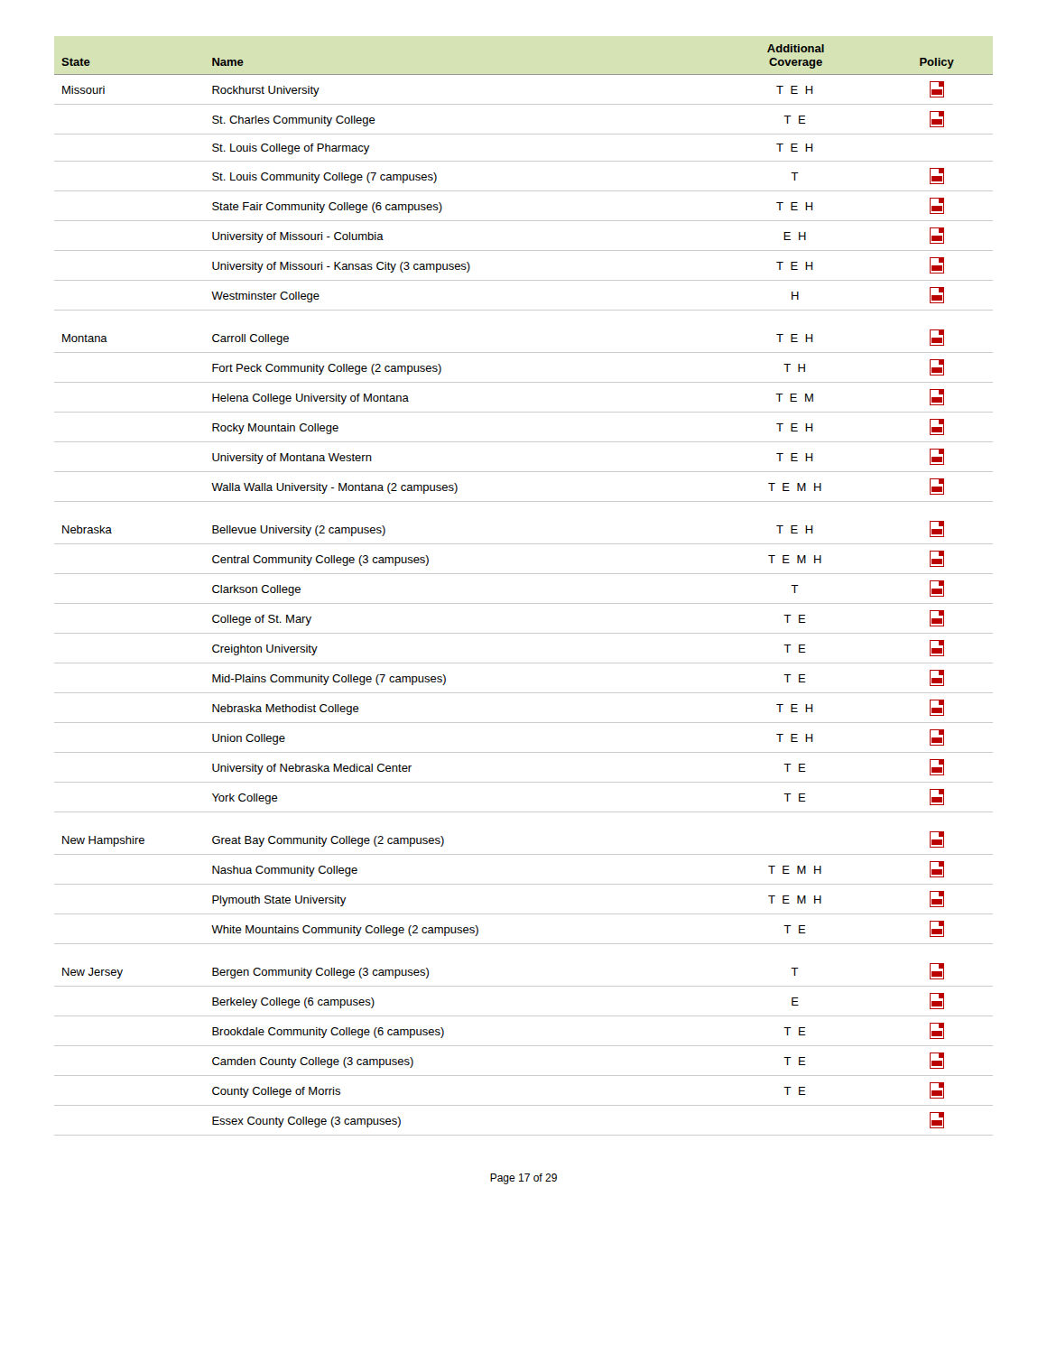| State | Name | Additional Coverage | Policy |
| --- | --- | --- | --- |
| Missouri | Rockhurst University | T E H | |
| | St. Charles Community College | T E | |
| | St. Louis College of Pharmacy | T E H | |
| | St. Louis Community College (7 campuses) | T | |
| | State Fair Community College (6 campuses) | T E H | |
| | University of Missouri - Columbia | E H | |
| | University of Missouri - Kansas City (3 campuses) | T E H | |
| | Westminster College | H | |
| Montana | Carroll College | T E H | |
| | Fort Peck Community College (2 campuses) | T H | |
| | Helena College University of Montana | T E M | |
| | Rocky Mountain College | T E H | |
| | University of Montana Western | T E H | |
| | Walla Walla University - Montana (2 campuses) | T E M H | |
| Nebraska | Bellevue University (2 campuses) | T E H | |
| | Central Community College (3 campuses) | T E M H | |
| | Clarkson College | T | |
| | College of St. Mary | T E | |
| | Creighton University | T E | |
| | Mid-Plains Community College (7 campuses) | T E | |
| | Nebraska Methodist College | T E H | |
| | Union College | T E H | |
| | University of Nebraska Medical Center | T E | |
| | York College | T E | |
| New Hampshire | Great Bay Community College (2 campuses) | | |
| | Nashua Community College | T E M H | |
| | Plymouth State University | T E M H | |
| | White Mountains Community College (2 campuses) | T E | |
| New Jersey | Bergen Community College (3 campuses) | T | |
| | Berkeley College (6 campuses) | E | |
| | Brookdale Community College (6 campuses) | T E | |
| | Camden County College (3 campuses) | T E | |
| | County College of Morris | T E | |
| | Essex County College (3 campuses) | | |
Page 17 of 29